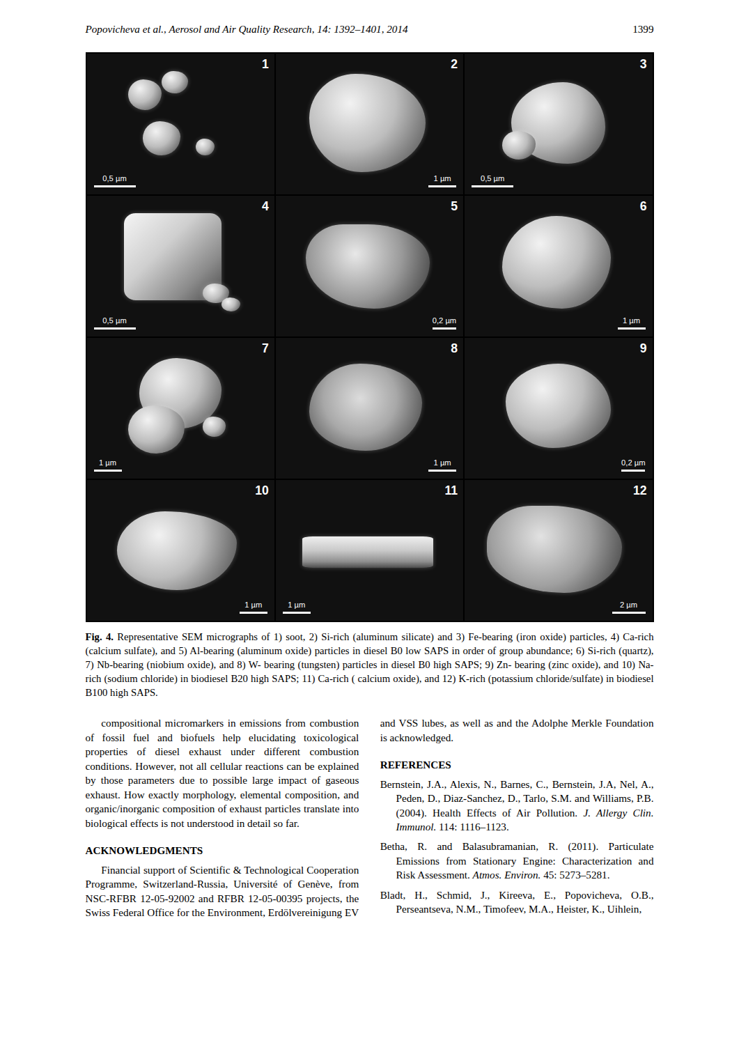Popovicheva et al., Aerosol and Air Quality Research, 14: 1392–1401, 2014 1399
1
0,5 µm
2
1 µm
3
0,5 µm
4
0,5 µm
5
0,2 µm
6
1 µm
7
1 µm
8
1 µm
9
0,2 µm
10
1 µm
11
1 µm
12
2 µm
Fig. 4. Representative SEM micrographs of 1) soot, 2) Si-rich (aluminum silicate) and 3) Fe-bearing (iron oxide) particles, 4) Ca-rich (calcium sulfate), and 5) Al-bearing (aluminum oxide) particles in diesel B0 low SAPS in order of group abundance; 6) Si-rich (quartz), 7) Nb-bearing (niobium oxide), and 8) W- bearing (tungsten) particles in diesel B0 high SAPS; 9) Zn- bearing (zinc oxide), and 10) Na-rich (sodium chloride) in biodiesel B20 high SAPS; 11) Ca-rich ( calcium oxide), and 12) K-rich (potassium chloride/sulfate) in biodiesel B100 high SAPS.
compositional micromarkers in emissions from combustion of fossil fuel and biofuels help elucidating toxicological properties of diesel exhaust under different combustion conditions. However, not all cellular reactions can be explained by those parameters due to possible large impact of gaseous exhaust. How exactly morphology, elemental composition, and organic/inorganic composition of exhaust particles translate into biological effects is not understood in detail so far.
Acknowledgments
Financial support of Scientific & Technological Cooperation Programme, Switzerland-Russia, Université of Genève, from NSC-RFBR 12-05-92002 and RFBR 12-05-00395 projects, the Swiss Federal Office for the Environment, Erdölvereinigung EV and VSS lubes, as well as and the Adolphe Merkle Foundation is acknowledged.
References
Bernstein, J.A., Alexis, N., Barnes, C., Bernstein, J.A, Nel, A., Peden, D., Diaz-Sanchez, D., Tarlo, S.M. and Williams, P.B. (2004). Health Effects of Air Pollution. J. Allergy Clin. Immunol. 114: 1116–1123.
Betha, R. and Balasubramanian, R. (2011). Particulate Emissions from Stationary Engine: Characterization and Risk Assessment. Atmos. Environ. 45: 5273–5281.
Bladt, H., Schmid, J., Kireeva, E., Popovicheva, O.B., Perseantseva, N.M., Timofeev, M.A., Heister, K., Uihlein,